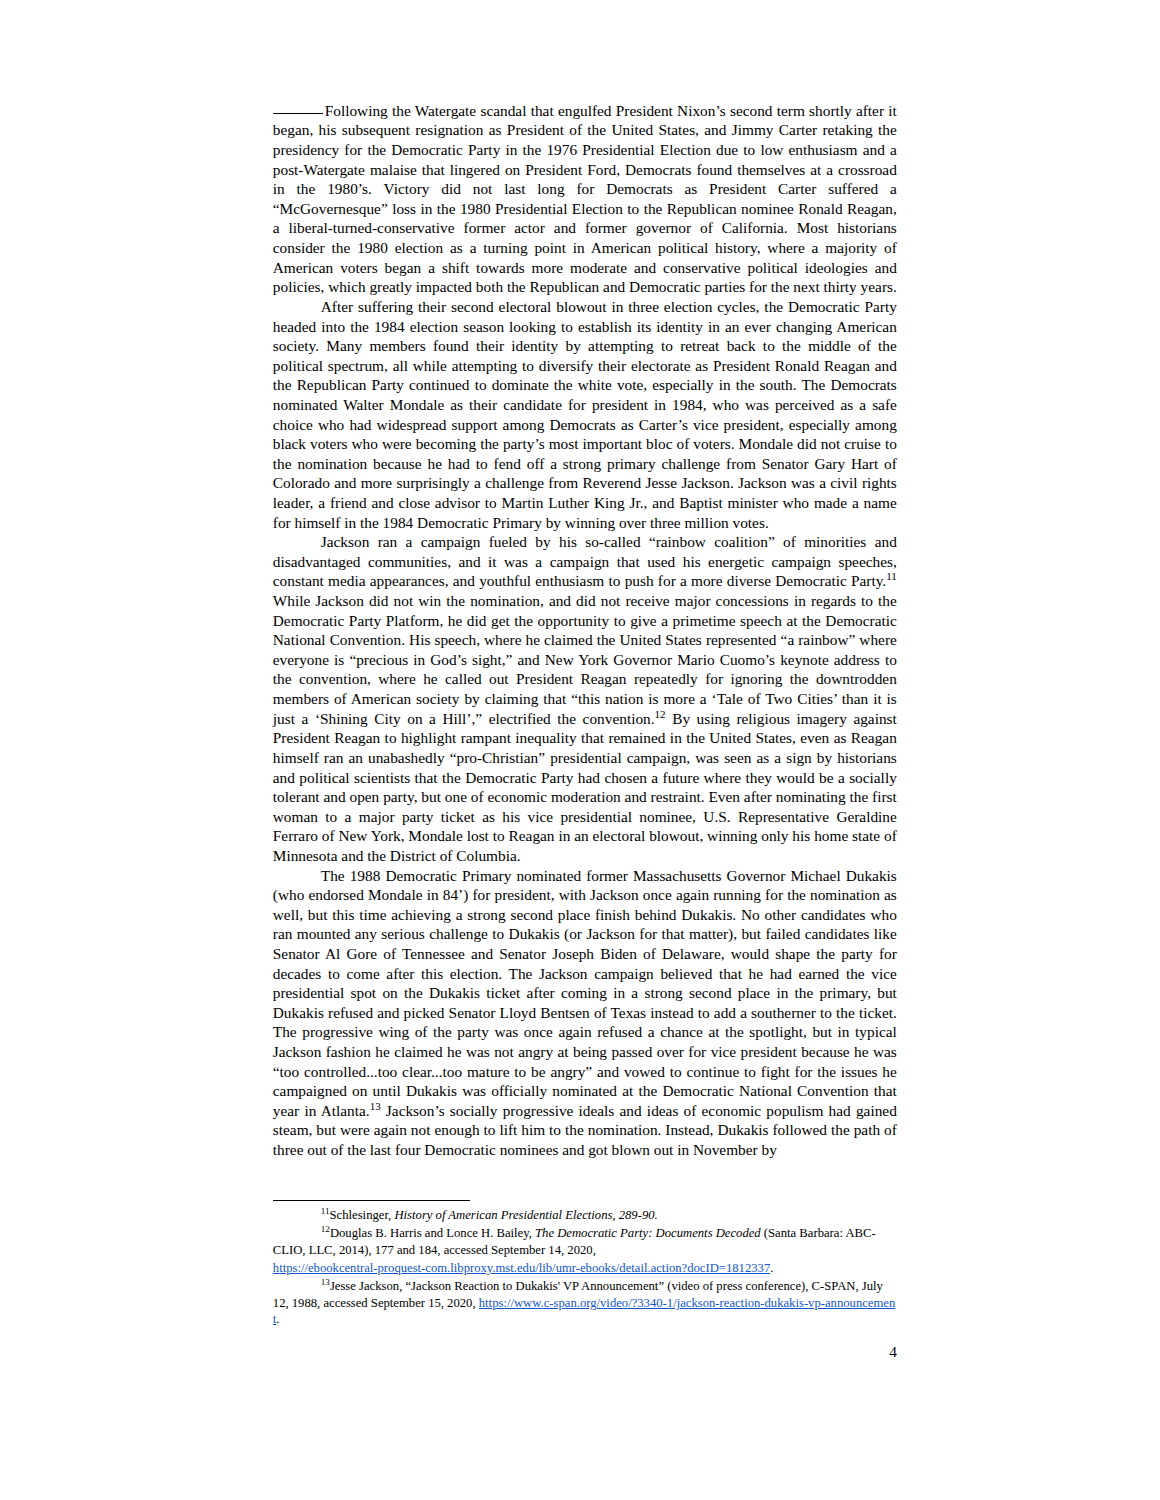Following the Watergate scandal that engulfed President Nixon’s second term shortly after it began, his subsequent resignation as President of the United States, and Jimmy Carter retaking the presidency for the Democratic Party in the 1976 Presidential Election due to low enthusiasm and a post-Watergate malaise that lingered on President Ford, Democrats found themselves at a crossroad in the 1980’s. Victory did not last long for Democrats as President Carter suffered a “McGovernesque” loss in the 1980 Presidential Election to the Republican nominee Ronald Reagan, a liberal-turned-conservative former actor and former governor of California. Most historians consider the 1980 election as a turning point in American political history, where a majority of American voters began a shift towards more moderate and conservative political ideologies and policies, which greatly impacted both the Republican and Democratic parties for the next thirty years.
After suffering their second electoral blowout in three election cycles, the Democratic Party headed into the 1984 election season looking to establish its identity in an ever changing American society. Many members found their identity by attempting to retreat back to the middle of the political spectrum, all while attempting to diversify their electorate as President Ronald Reagan and the Republican Party continued to dominate the white vote, especially in the south. The Democrats nominated Walter Mondale as their candidate for president in 1984, who was perceived as a safe choice who had widespread support among Democrats as Carter’s vice president, especially among black voters who were becoming the party’s most important bloc of voters. Mondale did not cruise to the nomination because he had to fend off a strong primary challenge from Senator Gary Hart of Colorado and more surprisingly a challenge from Reverend Jesse Jackson. Jackson was a civil rights leader, a friend and close advisor to Martin Luther King Jr., and Baptist minister who made a name for himself in the 1984 Democratic Primary by winning over three million votes.
Jackson ran a campaign fueled by his so-called “rainbow coalition” of minorities and disadvantaged communities, and it was a campaign that used his energetic campaign speeches, constant media appearances, and youthful enthusiasm to push for a more diverse Democratic Party.11 While Jackson did not win the nomination, and did not receive major concessions in regards to the Democratic Party Platform, he did get the opportunity to give a primetime speech at the Democratic National Convention. His speech, where he claimed the United States represented “a rainbow” where everyone is “precious in God’s sight,” and New York Governor Mario Cuomo’s keynote address to the convention, where he called out President Reagan repeatedly for ignoring the downtrodden members of American society by claiming that “this nation is more a ‘Tale of Two Cities’ than it is just a ‘Shining City on a Hill’,” electrified the convention.12 By using religious imagery against President Reagan to highlight rampant inequality that remained in the United States, even as Reagan himself ran an unabashedly “pro-Christian” presidential campaign, was seen as a sign by historians and political scientists that the Democratic Party had chosen a future where they would be a socially tolerant and open party, but one of economic moderation and restraint. Even after nominating the first woman to a major party ticket as his vice presidential nominee, U.S. Representative Geraldine Ferraro of New York, Mondale lost to Reagan in an electoral blowout, winning only his home state of Minnesota and the District of Columbia.
The 1988 Democratic Primary nominated former Massachusetts Governor Michael Dukakis (who endorsed Mondale in 84’) for president, with Jackson once again running for the nomination as well, but this time achieving a strong second place finish behind Dukakis. No other candidates who ran mounted any serious challenge to Dukakis (or Jackson for that matter), but failed candidates like Senator Al Gore of Tennessee and Senator Joseph Biden of Delaware, would shape the party for decades to come after this election. The Jackson campaign believed that he had earned the vice presidential spot on the Dukakis ticket after coming in a strong second place in the primary, but Dukakis refused and picked Senator Lloyd Bentsen of Texas instead to add a southerner to the ticket. The progressive wing of the party was once again refused a chance at the spotlight, but in typical Jackson fashion he claimed he was not angry at being passed over for vice president because he was “too controlled...too clear...too mature to be angry” and vowed to continue to fight for the issues he campaigned on until Dukakis was officially nominated at the Democratic National Convention that year in Atlanta.13 Jackson’s socially progressive ideals and ideas of economic populism had gained steam, but were again not enough to lift him to the nomination. Instead, Dukakis followed the path of three out of the last four Democratic nominees and got blown out in November by
11Schlesinger, History of American Presidential Elections, 289-90.
12Douglas B. Harris and Lonce H. Bailey, The Democratic Party: Documents Decoded (Santa Barbara: ABC-CLIO, LLC, 2014), 177 and 184, accessed September 14, 2020,
https://ebookcentral-proquest-com.libproxy.mst.edu/lib/umr-ebooks/detail.action?docID=1812337.
13Jesse Jackson, “Jackson Reaction to Dukakis' VP Announcement” (video of press conference), C-SPAN, July 12, 1988, accessed September 15, 2020, https://www.c-span.org/video/?3340-1/jackson-reaction-dukakis-vp-announcement.
4